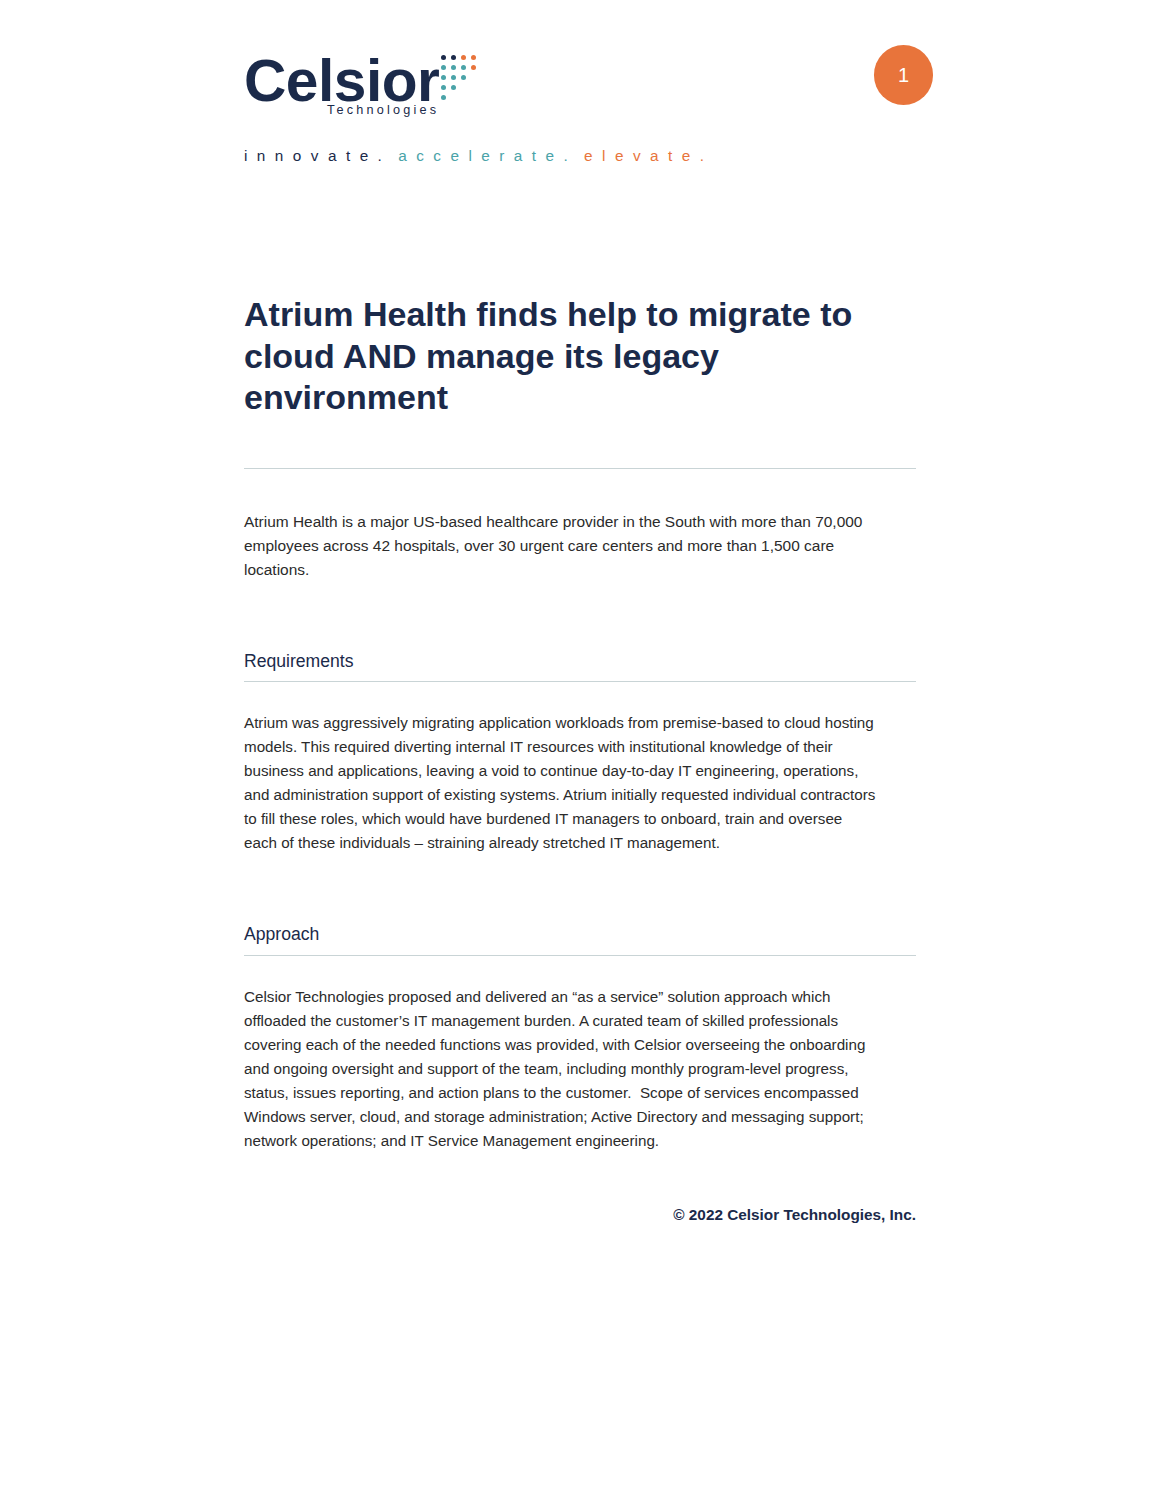1
Celsior
Technologies
i n n o v a t e . a c c e l e r a t e . e l e v a t e .
Atrium Health finds help to migrate to cloud AND manage its legacy environment
Atrium Health is a major US-based healthcare provider in the South with more than 70,000 employees across 42 hospitals, over 30 urgent care centers and more than 1,500 care locations.
Requirements
Atrium was aggressively migrating application workloads from premise-based to cloud hosting models. This required diverting internal IT resources with institutional knowledge of their business and applications, leaving a void to continue day-to-day IT engineering, operations, and administration support of existing systems. Atrium initially requested individual contractors to fill these roles, which would have burdened IT managers to onboard, train and oversee each of these individuals – straining already stretched IT management.
Approach
Celsior Technologies proposed and delivered an “as a service” solution approach which offloaded the customer’s IT management burden. A curated team of skilled professionals covering each of the needed functions was provided, with Celsior overseeing the onboarding and ongoing oversight and support of the team, including monthly program-level progress, status, issues reporting, and action plans to the customer. Scope of services encompassed Windows server, cloud, and storage administration; Active Directory and messaging support; network operations; and IT Service Management engineering.
© 2022 Celsior Technologies, Inc.